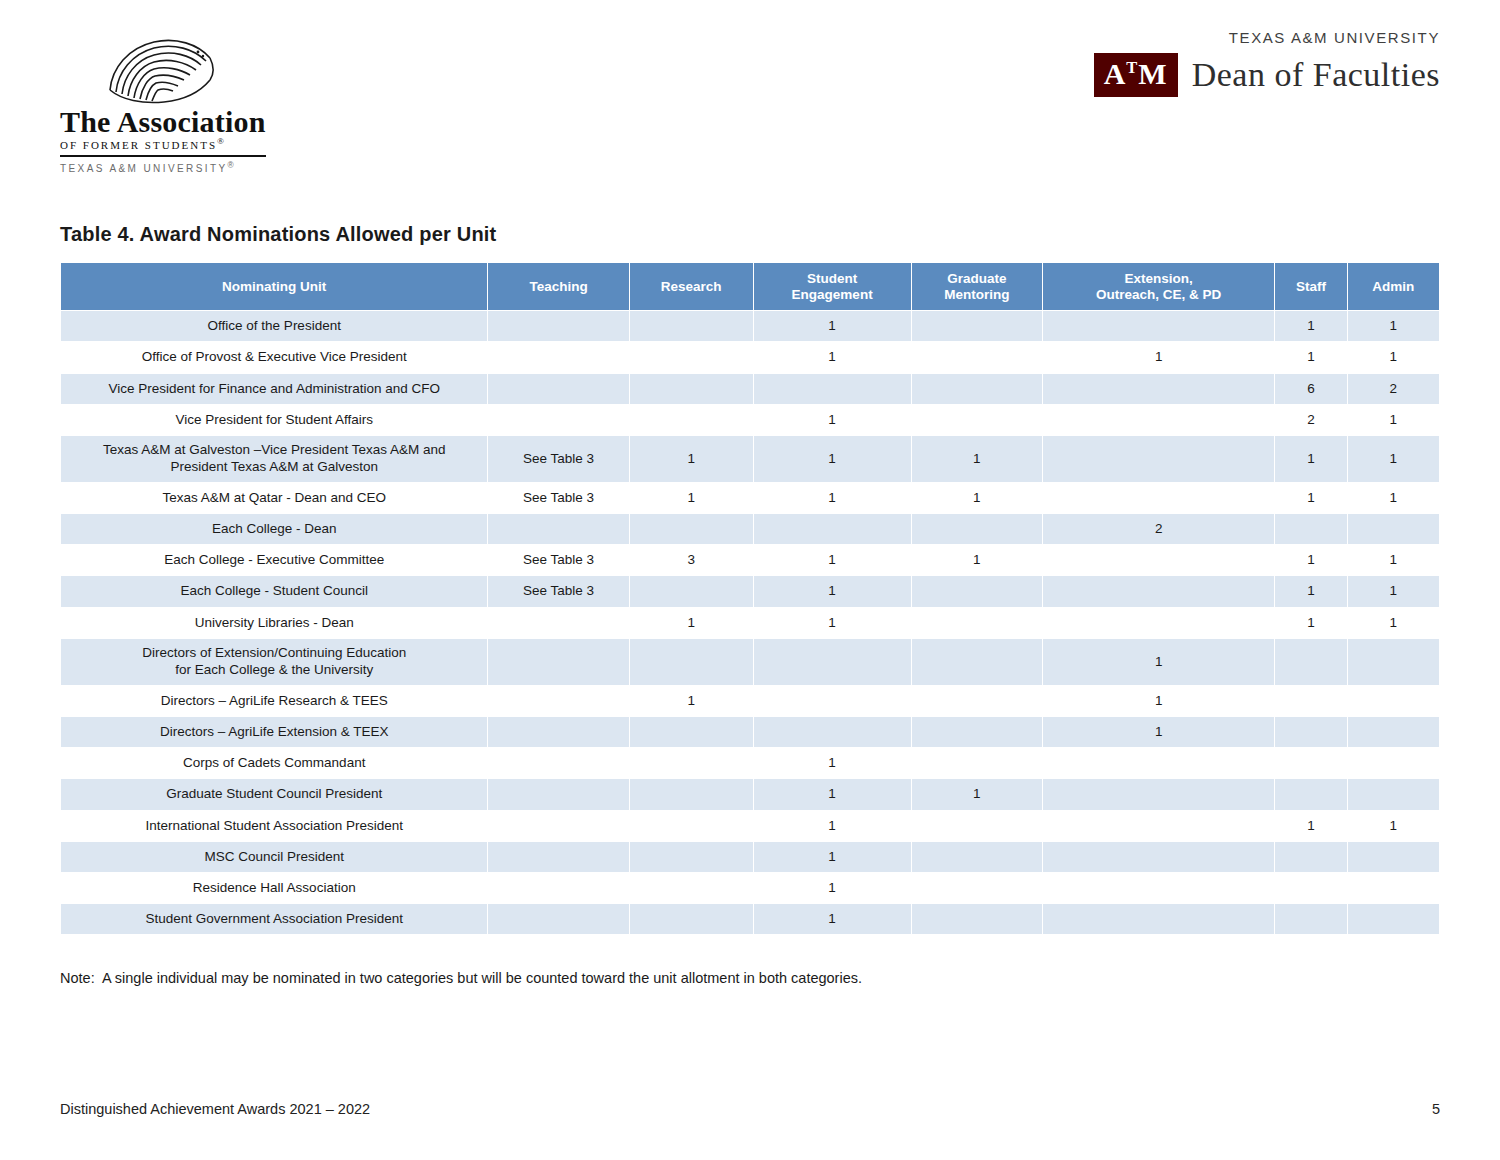The Association OF FORMER STUDENTS®
TEXAS A&M UNIVERSITY®
TEXAS A&M UNIVERSITY
ATM
Dean of Faculties
Table 4. Award Nominations Allowed per Unit
| Nominating Unit | Teaching | Research | Student Engagement | Graduate Mentoring | Extension, Outreach, CE, & PD | Staff | Admin |
| --- | --- | --- | --- | --- | --- | --- | --- |
| Office of the President | | | 1 | | | 1 | 1 |
| Office of Provost & Executive Vice President | | | 1 | | 1 | 1 | 1 |
| Vice President for Finance and Administration and CFO | | | | | | 6 | 2 |
| Vice President for Student Affairs | | | 1 | | | 2 | 1 |
| Texas A&M at Galveston –Vice President Texas A&M and President Texas A&M at Galveston | See Table 3 | 1 | 1 | 1 | | 1 | 1 |
| Texas A&M at Qatar - Dean and CEO | See Table 3 | 1 | 1 | 1 | | 1 | 1 |
| Each College - Dean | | | | | 2 | | |
| Each College - Executive Committee | See Table 3 | 3 | 1 | 1 | | 1 | 1 |
| Each College - Student Council | See Table 3 | | 1 | | | 1 | 1 |
| University Libraries - Dean | | 1 | 1 | | | 1 | 1 |
| Directors of Extension/Continuing Education for Each College & the University | | | | | 1 | | |
| Directors – AgriLife Research & TEES | | 1 | | | 1 | | |
| Directors – AgriLife Extension & TEEX | | | | | 1 | | |
| Corps of Cadets Commandant | | | 1 | | | | |
| Graduate Student Council President | | | 1 | 1 | | | |
| International Student Association President | | | 1 | | | 1 | 1 |
| MSC Council President | | | 1 | | | | |
| Residence Hall Association | | | 1 | | | | |
| Student Government Association President | | | 1 | | | | |
Note: A single individual may be nominated in two categories but will be counted toward the unit allotment in both categories.
Distinguished Achievement Awards 2021 – 2022
5